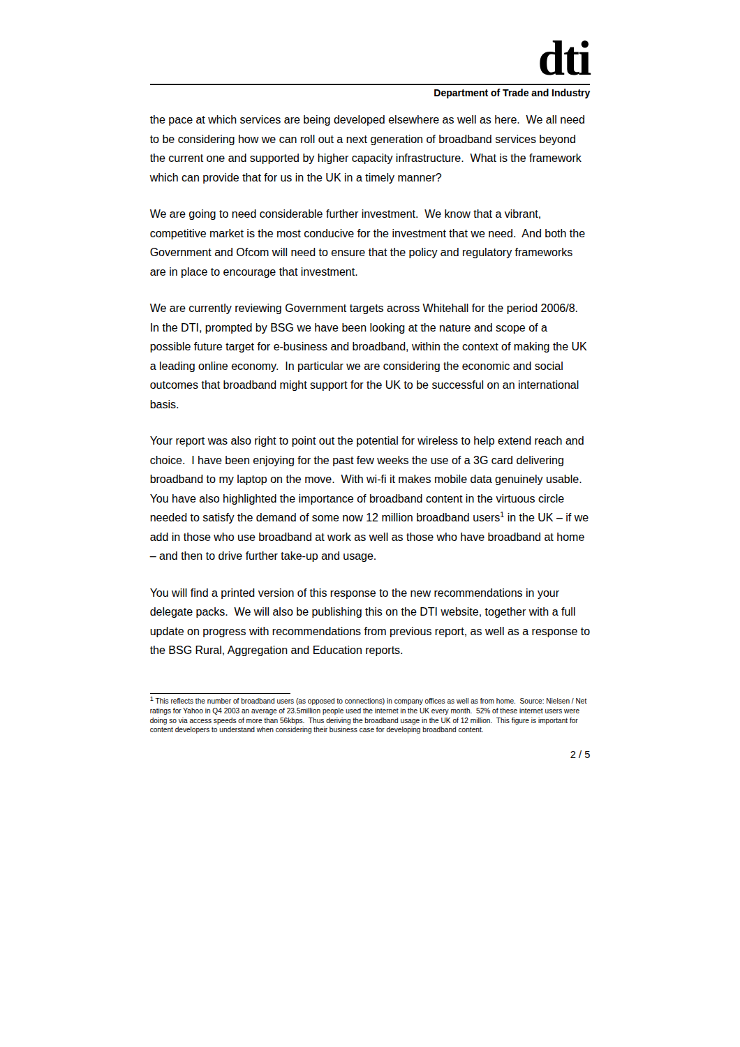dti
Department of Trade and Industry
the pace at which services are being developed elsewhere as well as here. We all need to be considering how we can roll out a next generation of broadband services beyond the current one and supported by higher capacity infrastructure. What is the framework which can provide that for us in the UK in a timely manner?
We are going to need considerable further investment. We know that a vibrant, competitive market is the most conducive for the investment that we need. And both the Government and Ofcom will need to ensure that the policy and regulatory frameworks are in place to encourage that investment.
We are currently reviewing Government targets across Whitehall for the period 2006/8. In the DTI, prompted by BSG we have been looking at the nature and scope of a possible future target for e-business and broadband, within the context of making the UK a leading online economy. In particular we are considering the economic and social outcomes that broadband might support for the UK to be successful on an international basis.
Your report was also right to point out the potential for wireless to help extend reach and choice. I have been enjoying for the past few weeks the use of a 3G card delivering broadband to my laptop on the move. With wi-fi it makes mobile data genuinely usable. You have also highlighted the importance of broadband content in the virtuous circle needed to satisfy the demand of some now 12 million broadband users1 in the UK – if we add in those who use broadband at work as well as those who have broadband at home – and then to drive further take-up and usage.
You will find a printed version of this response to the new recommendations in your delegate packs. We will also be publishing this on the DTI website, together with a full update on progress with recommendations from previous report, as well as a response to the BSG Rural, Aggregation and Education reports.
1 This reflects the number of broadband users (as opposed to connections) in company offices as well as from home. Source: Nielsen / Net ratings for Yahoo in Q4 2003 an average of 23.5million people used the internet in the UK every month. 52% of these internet users were doing so via access speeds of more than 56kbps. Thus deriving the broadband usage in the UK of 12 million. This figure is important for content developers to understand when considering their business case for developing broadband content.
2 / 5